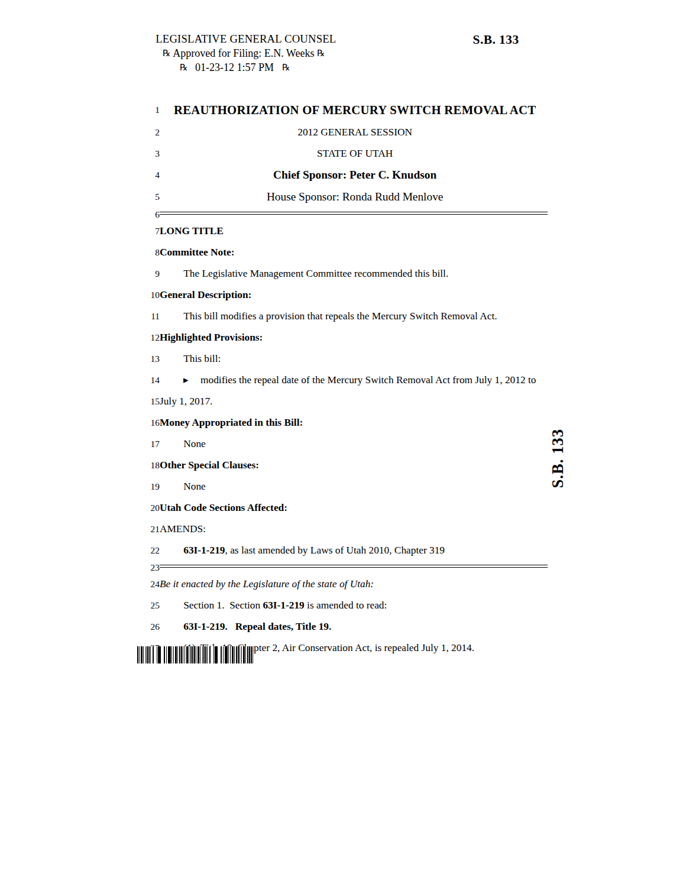LEGISLATIVE GENERAL COUNSEL
℞ Approved for Filing: E.N. Weeks ℞
℞ 01-23-12 1:57 PM ℞
S.B. 133
| 1 | REAUTHORIZATION OF MERCURY SWITCH REMOVAL ACT |
| 2 | 2012 GENERAL SESSION |
| 3 | STATE OF UTAH |
| 4 | Chief Sponsor: Peter C. Knudson |
| 5 | House Sponsor: Ronda Rudd Menlove |
| 6 | |
| 7 | LONG TITLE |
| 8 | Committee Note: |
| 9 | The Legislative Management Committee recommended this bill. |
| 10 | General Description: |
| 11 | This bill modifies a provision that repeals the Mercury Switch Removal Act. |
| 12 | Highlighted Provisions: |
| 13 | This bill: |
| 14 | ▸ modifies the repeal date of the Mercury Switch Removal Act from July 1, 2012 to |
| 15 | July 1, 2017. |
| 16 | Money Appropriated in this Bill: |
| 17 | None |
| 18 | Other Special Clauses: |
| 19 | None |
| 20 | Utah Code Sections Affected: |
| 21 | AMENDS: |
| 22 | 63I-1-219 , as last amended by Laws of Utah 2010, Chapter 319 |
| 23 | |
| 24 | Be it enacted by the Legislature of the state of Utah: |
| 25 | Section 1. Section 63I-1-219 is amended to read: |
| 26 | 63I-1-219. Repeal dates, Title 19. |
| 27 | (1) Title 19, Chapter 2, Air Conservation Act, is repealed July 1, 2014. |
S.B. 133